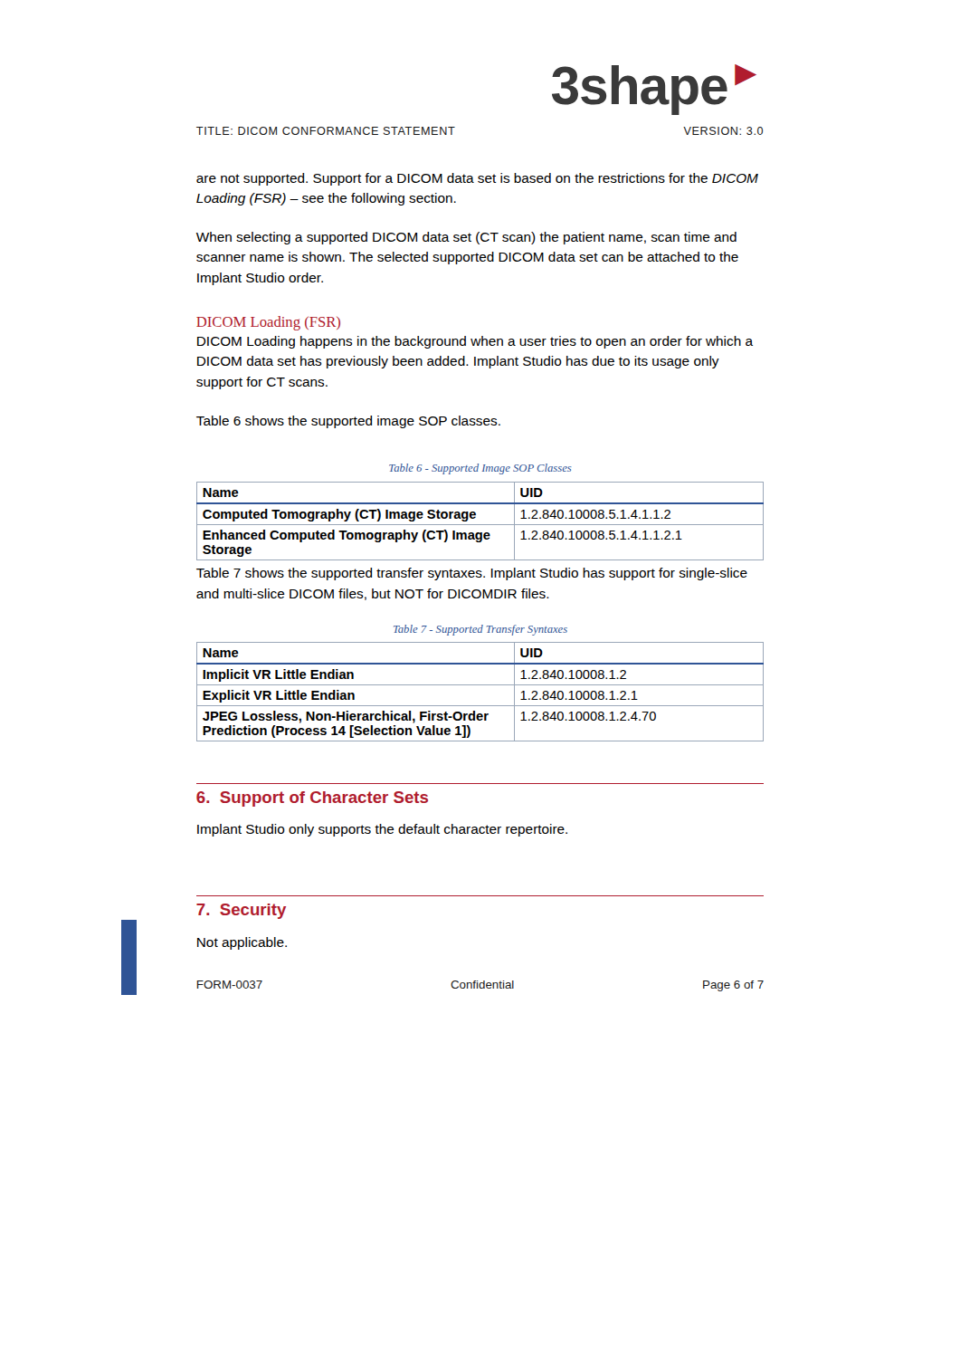3shape►
TITLE: DICOM CONFORMANCE STATEMENT VERSION: 3.0
are not supported. Support for a DICOM data set is based on the restrictions for the DICOM Loading (FSR) – see the following section.
When selecting a supported DICOM data set (CT scan) the patient name, scan time and scanner name is shown. The selected supported DICOM data set can be attached to the Implant Studio order.
DICOM Loading (FSR)
DICOM Loading happens in the background when a user tries to open an order for which a DICOM data set has previously been added. Implant Studio has due to its usage only support for CT scans.
Table 6 shows the supported image SOP classes.
Table 6 - Supported Image SOP Classes
| Name | UID |
| --- | --- |
| Computed Tomography (CT) Image Storage | 1.2.840.10008.5.1.4.1.1.2 |
| Enhanced Computed Tomography (CT) Image Storage | 1.2.840.10008.5.1.4.1.1.2.1 |
Table 7 shows the supported transfer syntaxes. Implant Studio has support for single-slice and multi-slice DICOM files, but NOT for DICOMDIR files.
Table 7 - Supported Transfer Syntaxes
| Name | UID |
| --- | --- |
| Implicit VR Little Endian | 1.2.840.10008.1.2 |
| Explicit VR Little Endian | 1.2.840.10008.1.2.1 |
| JPEG Lossless, Non-Hierarchical, First-Order Prediction (Process 14 [Selection Value 1]) | 1.2.840.10008.1.2.4.70 |
6. Support of Character Sets
Implant Studio only supports the default character repertoire.
7. Security
Not applicable.
FORM-0037 Confidential Page 6 of 7